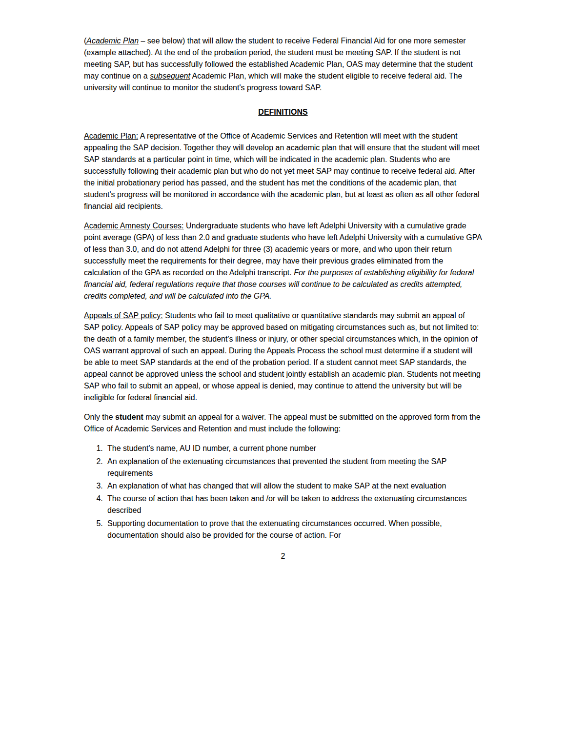(Academic Plan – see below) that will allow the student to receive Federal Financial Aid for one more semester (example attached). At the end of the probation period, the student must be meeting SAP. If the student is not meeting SAP, but has successfully followed the established Academic Plan, OAS may determine that the student may continue on a subsequent Academic Plan, which will make the student eligible to receive federal aid. The university will continue to monitor the student's progress toward SAP.
DEFINITIONS
Academic Plan: A representative of the Office of Academic Services and Retention will meet with the student appealing the SAP decision. Together they will develop an academic plan that will ensure that the student will meet SAP standards at a particular point in time, which will be indicated in the academic plan. Students who are successfully following their academic plan but who do not yet meet SAP may continue to receive federal aid. After the initial probationary period has passed, and the student has met the conditions of the academic plan, that student's progress will be monitored in accordance with the academic plan, but at least as often as all other federal financial aid recipients.
Academic Amnesty Courses: Undergraduate students who have left Adelphi University with a cumulative grade point average (GPA) of less than 2.0 and graduate students who have left Adelphi University with a cumulative GPA of less than 3.0, and do not attend Adelphi for three (3) academic years or more, and who upon their return successfully meet the requirements for their degree, may have their previous grades eliminated from the calculation of the GPA as recorded on the Adelphi transcript. For the purposes of establishing eligibility for federal financial aid, federal regulations require that those courses will continue to be calculated as credits attempted, credits completed, and will be calculated into the GPA.
Appeals of SAP policy: Students who fail to meet qualitative or quantitative standards may submit an appeal of SAP policy. Appeals of SAP policy may be approved based on mitigating circumstances such as, but not limited to: the death of a family member, the student's illness or injury, or other special circumstances which, in the opinion of OAS warrant approval of such an appeal. During the Appeals Process the school must determine if a student will be able to meet SAP standards at the end of the probation period. If a student cannot meet SAP standards, the appeal cannot be approved unless the school and student jointly establish an academic plan. Students not meeting SAP who fail to submit an appeal, or whose appeal is denied, may continue to attend the university but will be ineligible for federal financial aid.
Only the student may submit an appeal for a waiver. The appeal must be submitted on the approved form from the Office of Academic Services and Retention and must include the following:
The student's name, AU ID number, a current phone number
An explanation of the extenuating circumstances that prevented the student from meeting the SAP requirements
An explanation of what has changed that will allow the student to make SAP at the next evaluation
The course of action that has been taken and /or will be taken to address the extenuating circumstances described
Supporting documentation to prove that the extenuating circumstances occurred. When possible, documentation should also be provided for the course of action. For
2